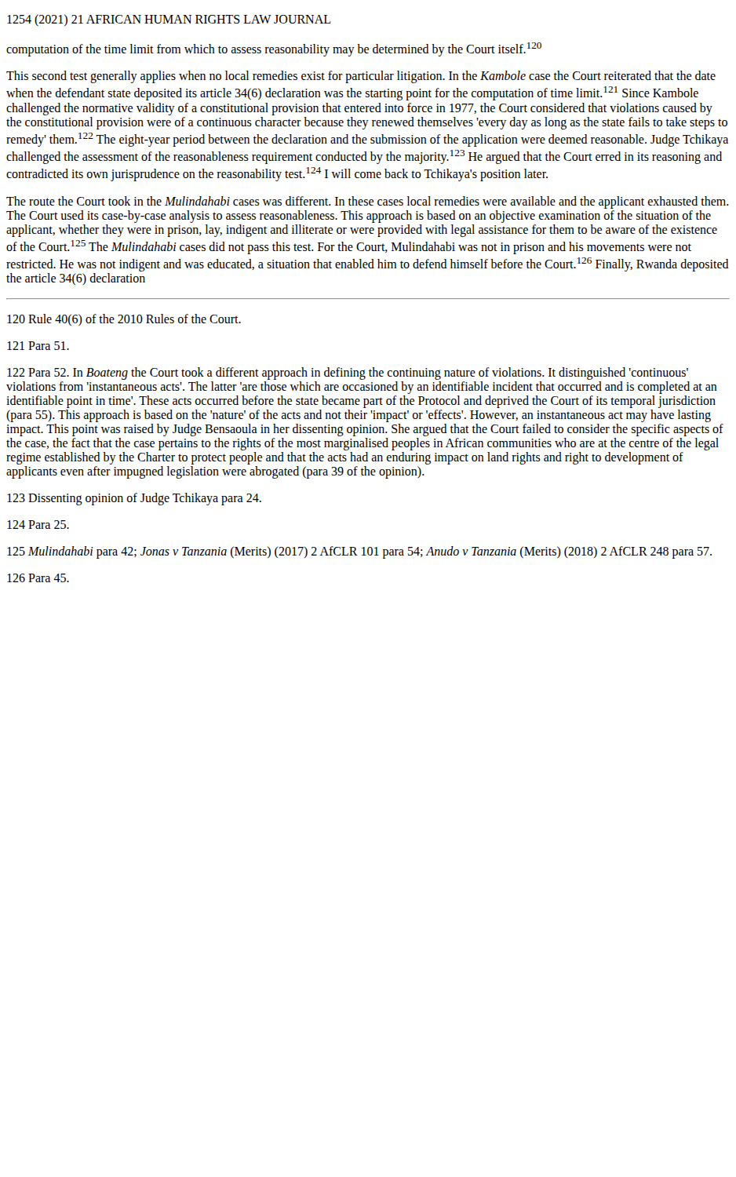1254 (2021) 21 AFRICAN HUMAN RIGHTS LAW JOURNAL
computation of the time limit from which to assess reasonability may be determined by the Court itself.120
This second test generally applies when no local remedies exist for particular litigation. In the Kambole case the Court reiterated that the date when the defendant state deposited its article 34(6) declaration was the starting point for the computation of time limit.121 Since Kambole challenged the normative validity of a constitutional provision that entered into force in 1977, the Court considered that violations caused by the constitutional provision were of a continuous character because they renewed themselves 'every day as long as the state fails to take steps to remedy' them.122 The eight-year period between the declaration and the submission of the application were deemed reasonable. Judge Tchikaya challenged the assessment of the reasonableness requirement conducted by the majority.123 He argued that the Court erred in its reasoning and contradicted its own jurisprudence on the reasonability test.124 I will come back to Tchikaya's position later.
The route the Court took in the Mulindahabi cases was different. In these cases local remedies were available and the applicant exhausted them. The Court used its case-by-case analysis to assess reasonableness. This approach is based on an objective examination of the situation of the applicant, whether they were in prison, lay, indigent and illiterate or were provided with legal assistance for them to be aware of the existence of the Court.125 The Mulindahabi cases did not pass this test. For the Court, Mulindahabi was not in prison and his movements were not restricted. He was not indigent and was educated, a situation that enabled him to defend himself before the Court.126 Finally, Rwanda deposited the article 34(6) declaration
120 Rule 40(6) of the 2010 Rules of the Court.
121 Para 51.
122 Para 52. In Boateng the Court took a different approach in defining the continuing nature of violations. It distinguished 'continuous' violations from 'instantaneous acts'. The latter 'are those which are occasioned by an identifiable incident that occurred and is completed at an identifiable point in time'. These acts occurred before the state became part of the Protocol and deprived the Court of its temporal jurisdiction (para 55). This approach is based on the 'nature' of the acts and not their 'impact' or 'effects'. However, an instantaneous act may have lasting impact. This point was raised by Judge Bensaoula in her dissenting opinion. She argued that the Court failed to consider the specific aspects of the case, the fact that the case pertains to the rights of the most marginalised peoples in African communities who are at the centre of the legal regime established by the Charter to protect people and that the acts had an enduring impact on land rights and right to development of applicants even after impugned legislation were abrogated (para 39 of the opinion).
123 Dissenting opinion of Judge Tchikaya para 24.
124 Para 25.
125 Mulindahabi para 42; Jonas v Tanzania (Merits) (2017) 2 AfCLR 101 para 54; Anudo v Tanzania (Merits) (2018) 2 AfCLR 248 para 57.
126 Para 45.